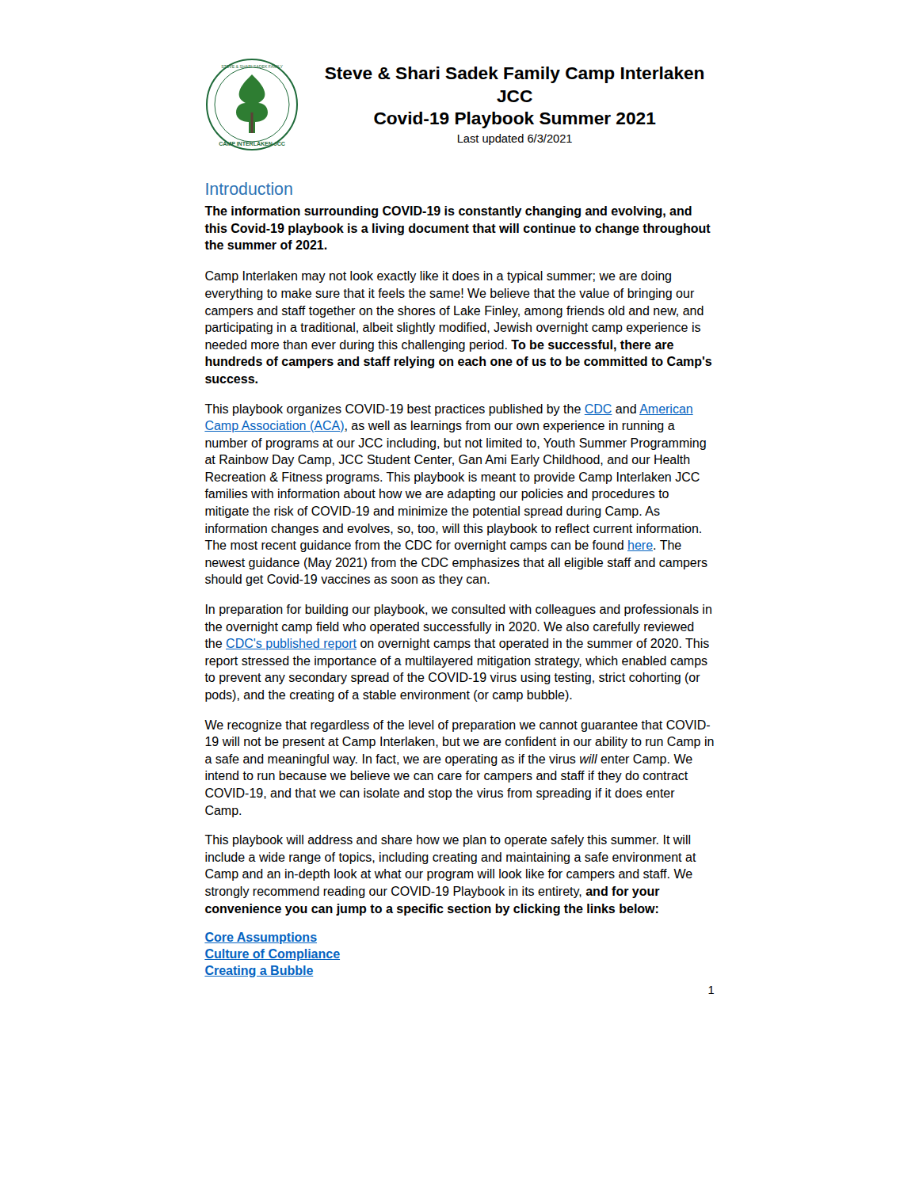CAMP INTERLAKEN JCC STEVE & SHARI SADEK FAMILY
Steve & Shari Sadek Family Camp Interlaken JCC
Covid-19 Playbook Summer 2021
Last updated 6/3/2021
Introduction
The information surrounding COVID-19 is constantly changing and evolving, and this Covid-19 playbook is a living document that will continue to change throughout the summer of 2021.
Camp Interlaken may not look exactly like it does in a typical summer; we are doing everything to make sure that it feels the same! We believe that the value of bringing our campers and staff together on the shores of Lake Finley, among friends old and new, and participating in a traditional, albeit slightly modified, Jewish overnight camp experience is needed more than ever during this challenging period. To be successful, there are hundreds of campers and staff relying on each one of us to be committed to Camp's success.
This playbook organizes COVID-19 best practices published by the CDC and American Camp Association (ACA), as well as learnings from our own experience in running a number of programs at our JCC including, but not limited to, Youth Summer Programming at Rainbow Day Camp, JCC Student Center, Gan Ami Early Childhood, and our Health Recreation & Fitness programs. This playbook is meant to provide Camp Interlaken JCC families with information about how we are adapting our policies and procedures to mitigate the risk of COVID-19 and minimize the potential spread during Camp. As information changes and evolves, so, too, will this playbook to reflect current information. The most recent guidance from the CDC for overnight camps can be found here. The newest guidance (May 2021) from the CDC emphasizes that all eligible staff and campers should get Covid-19 vaccines as soon as they can.
In preparation for building our playbook, we consulted with colleagues and professionals in the overnight camp field who operated successfully in 2020. We also carefully reviewed the CDC's published report on overnight camps that operated in the summer of 2020. This report stressed the importance of a multilayered mitigation strategy, which enabled camps to prevent any secondary spread of the COVID-19 virus using testing, strict cohorting (or pods), and the creating of a stable environment (or camp bubble).
We recognize that regardless of the level of preparation we cannot guarantee that COVID-19 will not be present at Camp Interlaken, but we are confident in our ability to run Camp in a safe and meaningful way. In fact, we are operating as if the virus will enter Camp. We intend to run because we believe we can care for campers and staff if they do contract COVID-19, and that we can isolate and stop the virus from spreading if it does enter Camp.
This playbook will address and share how we plan to operate safely this summer. It will include a wide range of topics, including creating and maintaining a safe environment at Camp and an in-depth look at what our program will look like for campers and staff. We strongly recommend reading our COVID-19 Playbook in its entirety, and for your convenience you can jump to a specific section by clicking the links below:
Core Assumptions Culture of Compliance Creating a Bubble
1